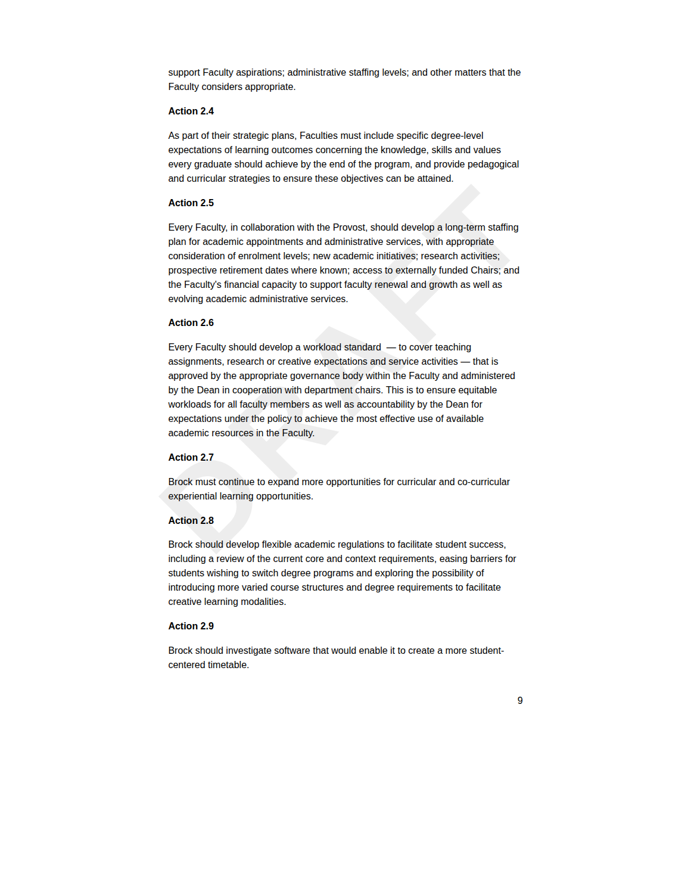DRAFT
support Faculty aspirations; administrative staffing levels; and other matters that the Faculty considers appropriate.
Action 2.4
As part of their strategic plans, Faculties must include specific degree-level expectations of learning outcomes concerning the knowledge, skills and values every graduate should achieve by the end of the program, and provide pedagogical and curricular strategies to ensure these objectives can be attained.
Action 2.5
Every Faculty, in collaboration with the Provost, should develop a long-term staffing plan for academic appointments and administrative services, with appropriate consideration of enrolment levels; new academic initiatives; research activities; prospective retirement dates where known; access to externally funded Chairs; and the Faculty's financial capacity to support faculty renewal and growth as well as evolving academic administrative services.
Action 2.6
Every Faculty should develop a workload standard — to cover teaching assignments, research or creative expectations and service activities — that is approved by the appropriate governance body within the Faculty and administered by the Dean in cooperation with department chairs. This is to ensure equitable workloads for all faculty members as well as accountability by the Dean for expectations under the policy to achieve the most effective use of available academic resources in the Faculty.
Action 2.7
Brock must continue to expand more opportunities for curricular and co-curricular experiential learning opportunities.
Action 2.8
Brock should develop flexible academic regulations to facilitate student success, including a review of the current core and context requirements, easing barriers for students wishing to switch degree programs and exploring the possibility of introducing more varied course structures and degree requirements to facilitate creative learning modalities.
Action 2.9
Brock should investigate software that would enable it to create a more student-centered timetable.
9